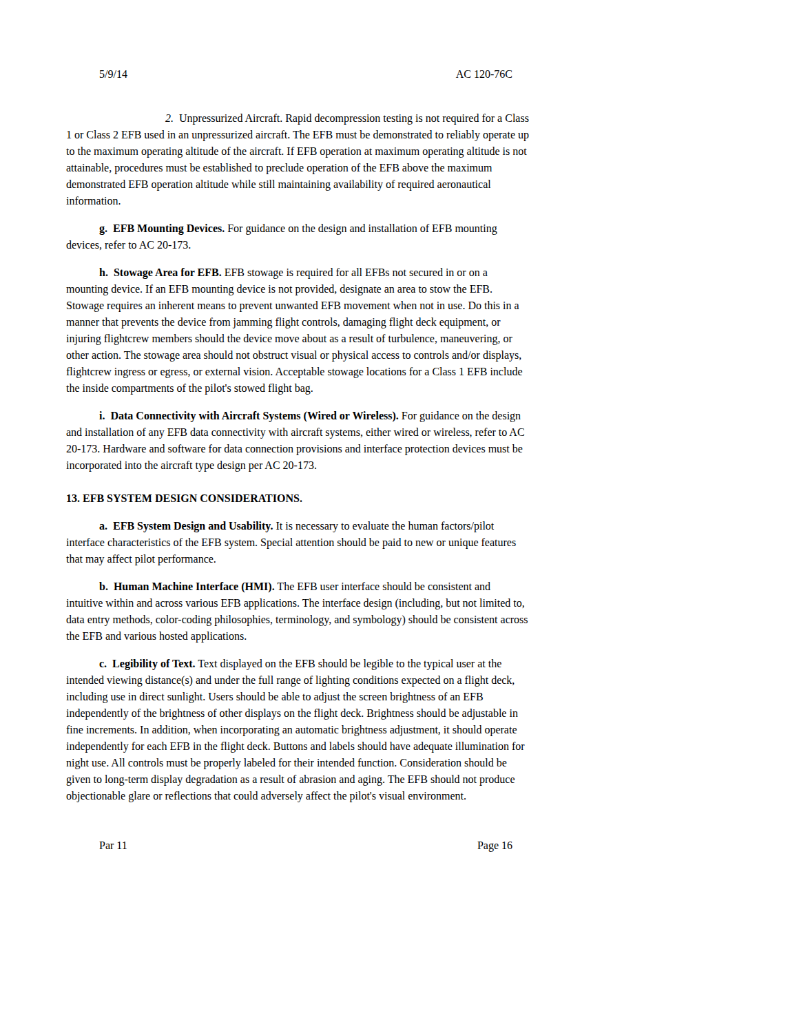5/9/14 AC 120-76C
2. Unpressurized Aircraft. Rapid decompression testing is not required for a Class 1 or Class 2 EFB used in an unpressurized aircraft. The EFB must be demonstrated to reliably operate up to the maximum operating altitude of the aircraft. If EFB operation at maximum operating altitude is not attainable, procedures must be established to preclude operation of the EFB above the maximum demonstrated EFB operation altitude while still maintaining availability of required aeronautical information.
g. EFB Mounting Devices. For guidance on the design and installation of EFB mounting devices, refer to AC 20-173.
h. Stowage Area for EFB. EFB stowage is required for all EFBs not secured in or on a mounting device. If an EFB mounting device is not provided, designate an area to stow the EFB. Stowage requires an inherent means to prevent unwanted EFB movement when not in use. Do this in a manner that prevents the device from jamming flight controls, damaging flight deck equipment, or injuring flightcrew members should the device move about as a result of turbulence, maneuvering, or other action. The stowage area should not obstruct visual or physical access to controls and/or displays, flightcrew ingress or egress, or external vision. Acceptable stowage locations for a Class 1 EFB include the inside compartments of the pilot's stowed flight bag.
i. Data Connectivity with Aircraft Systems (Wired or Wireless). For guidance on the design and installation of any EFB data connectivity with aircraft systems, either wired or wireless, refer to AC 20-173. Hardware and software for data connection provisions and interface protection devices must be incorporated into the aircraft type design per AC 20-173.
13. EFB SYSTEM DESIGN CONSIDERATIONS.
a. EFB System Design and Usability. It is necessary to evaluate the human factors/pilot interface characteristics of the EFB system. Special attention should be paid to new or unique features that may affect pilot performance.
b. Human Machine Interface (HMI). The EFB user interface should be consistent and intuitive within and across various EFB applications. The interface design (including, but not limited to, data entry methods, color-coding philosophies, terminology, and symbology) should be consistent across the EFB and various hosted applications.
c. Legibility of Text. Text displayed on the EFB should be legible to the typical user at the intended viewing distance(s) and under the full range of lighting conditions expected on a flight deck, including use in direct sunlight. Users should be able to adjust the screen brightness of an EFB independently of the brightness of other displays on the flight deck. Brightness should be adjustable in fine increments. In addition, when incorporating an automatic brightness adjustment, it should operate independently for each EFB in the flight deck. Buttons and labels should have adequate illumination for night use. All controls must be properly labeled for their intended function. Consideration should be given to long-term display degradation as a result of abrasion and aging. The EFB should not produce objectionable glare or reflections that could adversely affect the pilot's visual environment.
Par 11 Page 16